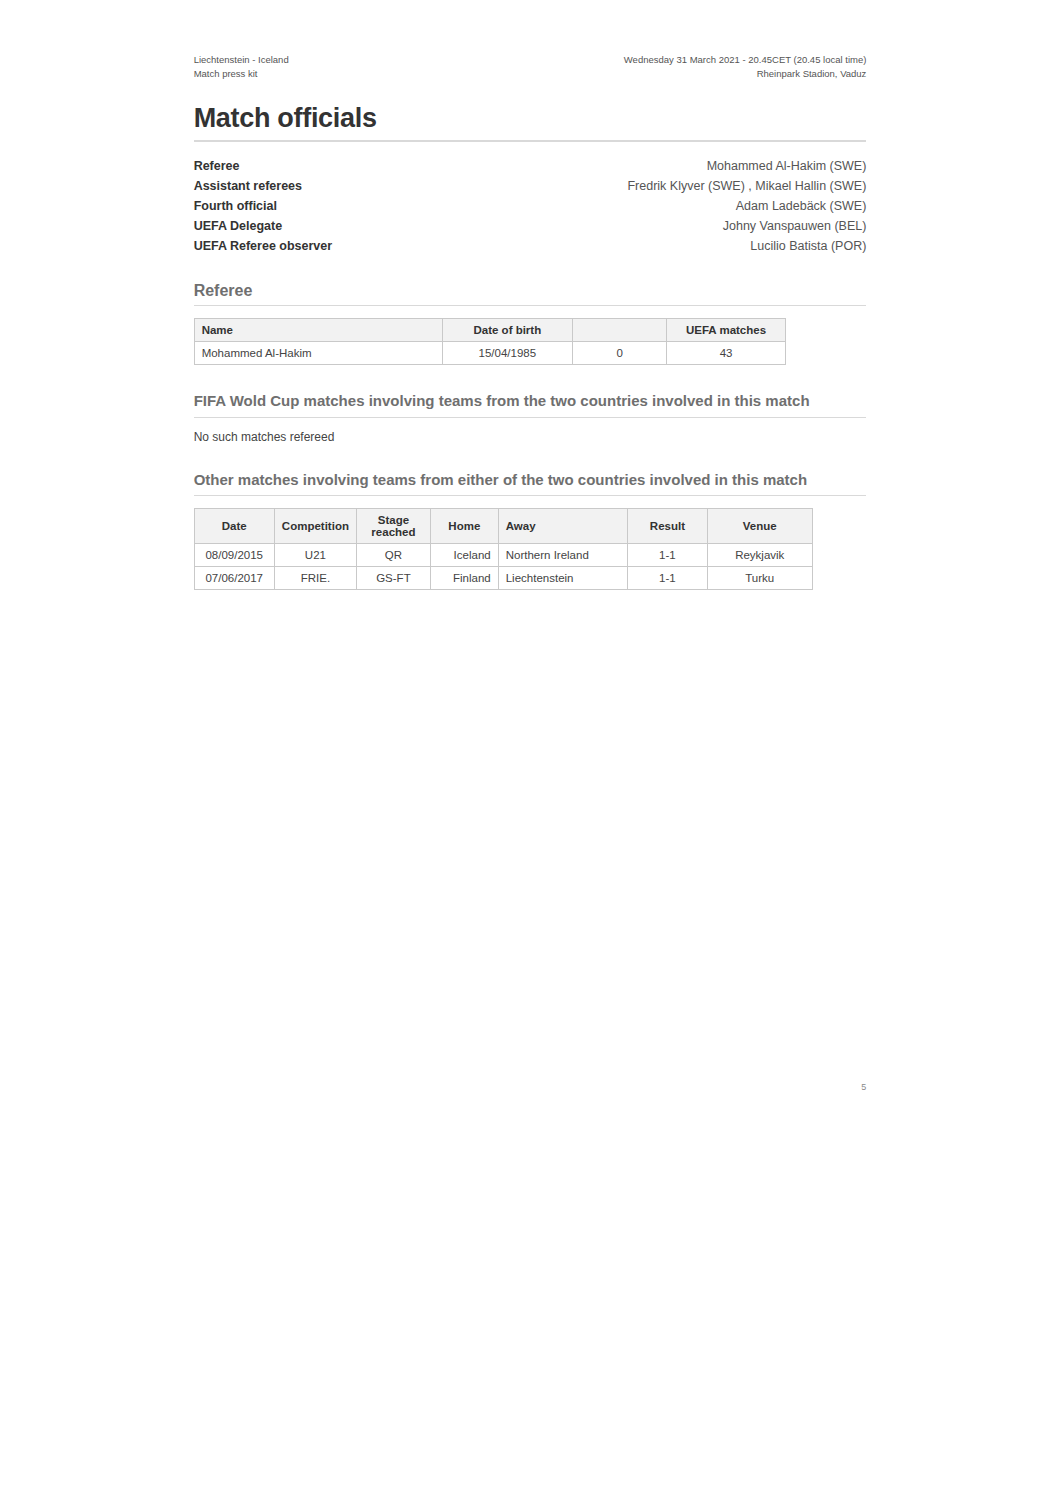Liechtenstein - Iceland
Match press kit
Wednesday 31 March 2021 - 20.45CET (20.45 local time)
Rheinpark Stadion, Vaduz
Match officials
Referee Mohammed Al-Hakim (SWE)
Assistant referees Fredrik Klyver (SWE) , Mikael Hallin (SWE)
Fourth official Adam Ladebäck (SWE)
UEFA Delegate Johny Vanspauwen (BEL)
UEFA Referee observer Lucilio Batista (POR)
Referee
| Name | Date of birth | | UEFA matches |
| --- | --- | --- | --- |
| Mohammed Al-Hakim | 15/04/1985 | 0 | 43 |
FIFA Wold Cup matches involving teams from the two countries involved in this match
No such matches refereed
Other matches involving teams from either of the two countries involved in this match
| Date | Competition | Stage reached | Home | Away | Result | Venue |
| --- | --- | --- | --- | --- | --- | --- |
| 08/09/2015 | U21 | QR | Iceland | Northern Ireland | 1-1 | Reykjavik |
| 07/06/2017 | FRIE. | GS-FT | Finland | Liechtenstein | 1-1 | Turku |
5